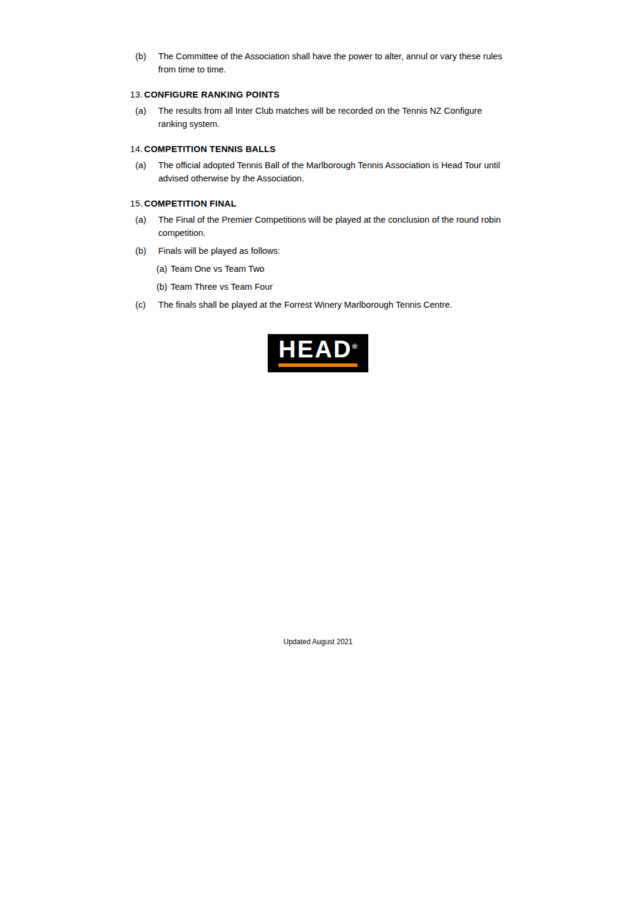(b) The Committee of the Association shall have the power to alter, annul or vary these rules from time to time.
13. CONFIGURE RANKING POINTS
(a) The results from all Inter Club matches will be recorded on the Tennis NZ Configure ranking system.
14. COMPETITION TENNIS BALLS
(a) The official adopted Tennis Ball of the Marlborough Tennis Association is Head Tour until advised otherwise by the Association.
15. COMPETITION FINAL
(a) The Final of the Premier Competitions will be played at the conclusion of the round robin competition.
(b) Finals will be played as follows:
(a) Team One vs Team Two
(b) Team Three vs Team Four
(c) The finals shall be played at the Forrest Winery Marlborough Tennis Centre.
HEAD®
Updated August 2021